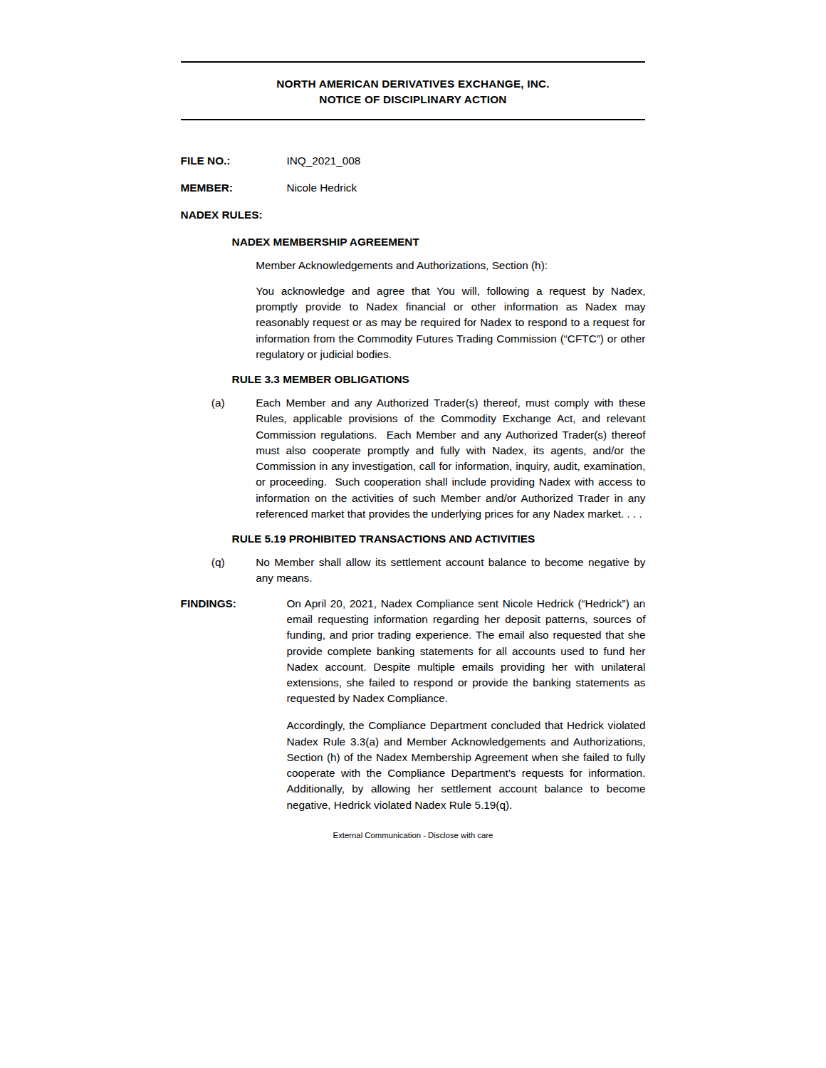NORTH AMERICAN DERIVATIVES EXCHANGE, INC. NOTICE OF DISCIPLINARY ACTION
| FILE NO.: | INQ_2021_008 |
| MEMBER: | Nicole Hedrick |
| NADEX RULES: | |
NADEX MEMBERSHIP AGREEMENT
Member Acknowledgements and Authorizations, Section (h):
You acknowledge and agree that You will, following a request by Nadex, promptly provide to Nadex financial or other information as Nadex may reasonably request or as may be required for Nadex to respond to a request for information from the Commodity Futures Trading Commission (“CFTC”) or other regulatory or judicial bodies.
RULE 3.3 MEMBER OBLIGATIONS
(a)
Each Member and any Authorized Trader(s) thereof, must comply with these Rules, applicable provisions of the Commodity Exchange Act, and relevant Commission regulations. Each Member and any Authorized Trader(s) thereof must also cooperate promptly and fully with Nadex, its agents, and/or the Commission in any investigation, call for information, inquiry, audit, examination, or proceeding. Such cooperation shall include providing Nadex with access to information on the activities of such Member and/or Authorized Trader in any referenced market that provides the underlying prices for any Nadex market. . . .
RULE 5.19 PROHIBITED TRANSACTIONS AND ACTIVITIES
(q)
No Member shall allow its settlement account balance to become negative by any means.
FINDINGS:
On April 20, 2021, Nadex Compliance sent Nicole Hedrick (“Hedrick”) an email requesting information regarding her deposit patterns, sources of funding, and prior trading experience. The email also requested that she provide complete banking statements for all accounts used to fund her Nadex account. Despite multiple emails providing her with unilateral extensions, she failed to respond or provide the banking statements as requested by Nadex Compliance.
Accordingly, the Compliance Department concluded that Hedrick violated Nadex Rule 3.3(a) and Member Acknowledgements and Authorizations, Section (h) of the Nadex Membership Agreement when she failed to fully cooperate with the Compliance Department’s requests for information. Additionally, by allowing her settlement account balance to become negative, Hedrick violated Nadex Rule 5.19(q).
External Communication - Disclose with care